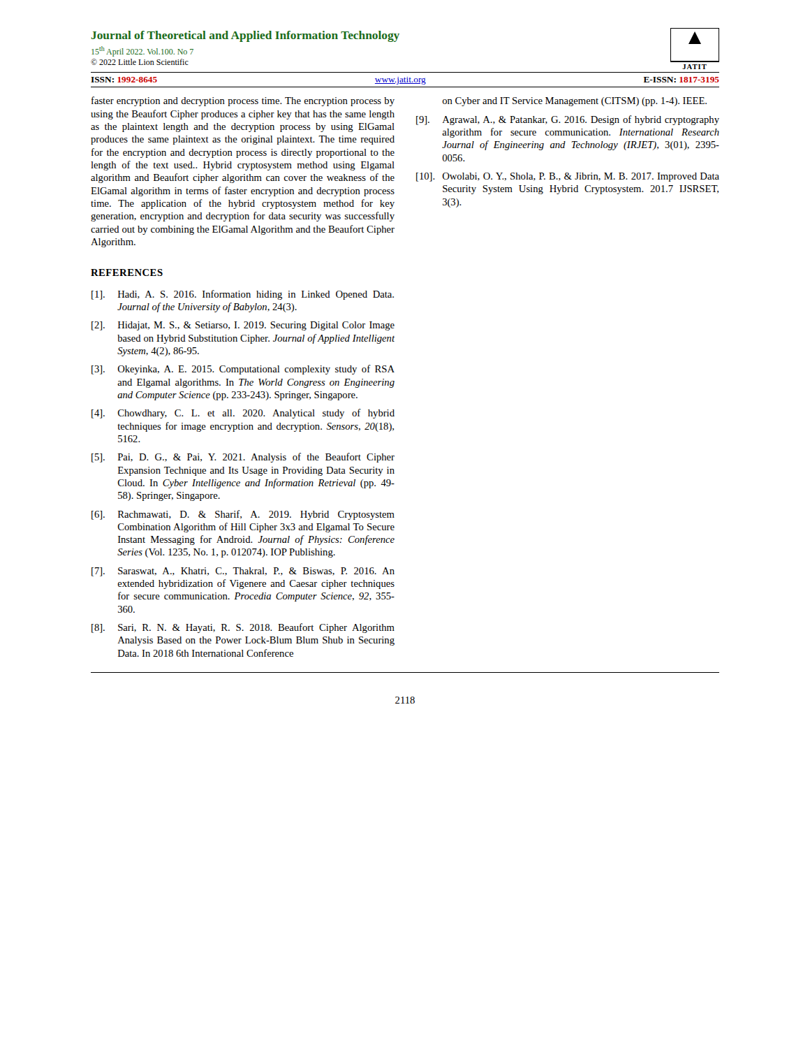JATIT
Journal of Theoretical and Applied Information Technology
15th April 2022. Vol.100. No 7
© 2022 Little Lion Scientific
ISSN: 1992-8645
www.jatit.org
E-ISSN: 1817-3195
faster encryption and decryption process time. The encryption process by using the Beaufort Cipher produces a cipher key that has the same length as the plaintext length and the decryption process by using ElGamal produces the same plaintext as the original plaintext. The time required for the encryption and decryption process is directly proportional to the length of the text used.. Hybrid cryptosystem method using Elgamal algorithm and Beaufort cipher algorithm can cover the weakness of the ElGamal algorithm in terms of faster encryption and decryption process time. The application of the hybrid cryptosystem method for key generation, encryption and decryption for data security was successfully carried out by combining the ElGamal Algorithm and the Beaufort Cipher Algorithm.
REFERENCES
[1]. Hadi, A. S. 2016. Information hiding in Linked Opened Data. Journal of the University of Babylon, 24(3).
[2]. Hidajat, M. S., & Setiarso, I. 2019. Securing Digital Color Image based on Hybrid Substitution Cipher. Journal of Applied Intelligent System, 4(2), 86-95.
[3]. Okeyinka, A. E. 2015. Computational complexity study of RSA and Elgamal algorithms. In The World Congress on Engineering and Computer Science (pp. 233-243). Springer, Singapore.
[4]. Chowdhary, C. L. et all. 2020. Analytical study of hybrid techniques for image encryption and decryption. Sensors, 20(18), 5162.
[5]. Pai, D. G., & Pai, Y. 2021. Analysis of the Beaufort Cipher Expansion Technique and Its Usage in Providing Data Security in Cloud. In Cyber Intelligence and Information Retrieval (pp. 49-58). Springer, Singapore.
[6]. Rachmawati, D. & Sharif, A. 2019. Hybrid Cryptosystem Combination Algorithm of Hill Cipher 3x3 and Elgamal To Secure Instant Messaging for Android. Journal of Physics: Conference Series (Vol. 1235, No. 1, p. 012074). IOP Publishing.
[7]. Saraswat, A., Khatri, C., Thakral, P., & Biswas, P. 2016. An extended hybridization of Vigenere and Caesar cipher techniques for secure communication. Procedia Computer Science, 92, 355-360.
[8]. Sari, R. N. & Hayati, R. S. 2018. Beaufort Cipher Algorithm Analysis Based on the Power Lock-Blum Blum Shub in Securing Data. In 2018 6th International Conference
on Cyber and IT Service Management (CITSM) (pp. 1-4). IEEE.
[9]. Agrawal, A., & Patankar, G. 2016. Design of hybrid cryptography algorithm for secure communication. International Research Journal of Engineering and Technology (IRJET), 3(01), 2395-0056.
[10]. Owolabi, O. Y., Shola, P. B., & Jibrin, M. B. 2017. Improved Data Security System Using Hybrid Cryptosystem. 201.7 IJSRSET, 3(3).
2118